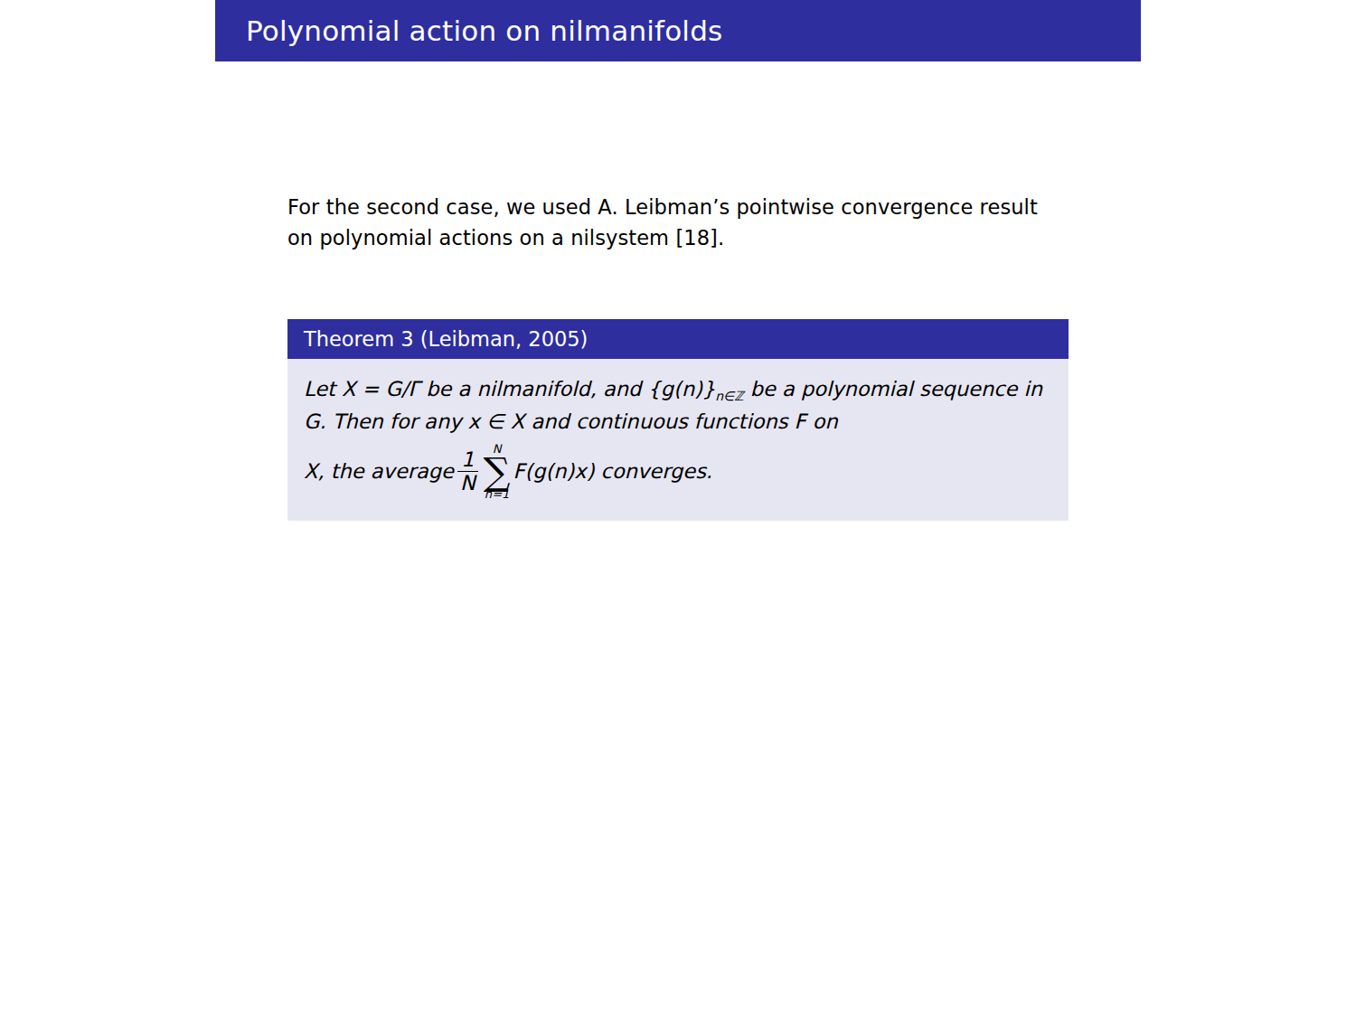Polynomial action on nilmanifolds
For the second case, we used A. Leibman’s pointwise convergence result on polynomial actions on a nilsystem [18].
Theorem 3 (Leibman, 2005)
Let X = G/Γ be a nilmanifold, and {g(n)}n∈ℤ be a polynomial sequence in G. Then for any x ∈ X and continuous functions F on
X, the average 1 N N ∑ n=1 F(g(n)x) converges.